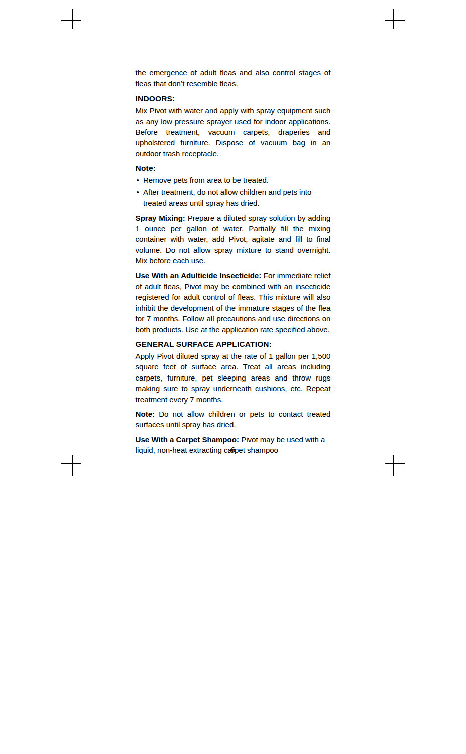the emergence of adult fleas and also control stages of fleas that don’t resemble fleas.
INDOORS:
Mix Pivot with water and apply with spray equipment such as any low pressure sprayer used for indoor applications. Before treatment, vacuum carpets, draperies and upholstered furniture. Dispose of vacuum bag in an outdoor trash receptacle.
Note:
Remove pets from area to be treated.
After treatment, do not allow children and pets into treated areas until spray has dried.
Spray Mixing: Prepare a diluted spray solution by adding 1 ounce per gallon of water. Partially fill the mixing container with water, add Pivot, agitate and fill to final volume. Do not allow spray mixture to stand overnight. Mix before each use.
Use With an Adulticide Insecticide: For immediate relief of adult fleas, Pivot may be combined with an insecticide registered for adult control of fleas. This mixture will also inhibit the development of the immature stages of the flea for 7 months. Follow all precautions and use directions on both products. Use at the application rate specified above.
GENERAL SURFACE APPLICATION:
Apply Pivot diluted spray at the rate of 1 gallon per 1,500 square feet of surface area. Treat all areas including carpets, furniture, pet sleeping areas and throw rugs making sure to spray underneath cushions, etc. Repeat treatment every 7 months.
Note: Do not allow children or pets to contact treated surfaces until spray has dried.
Use With a Carpet Shampoo: Pivot may be used with a liquid, non-heat extracting carpet shampoo
6